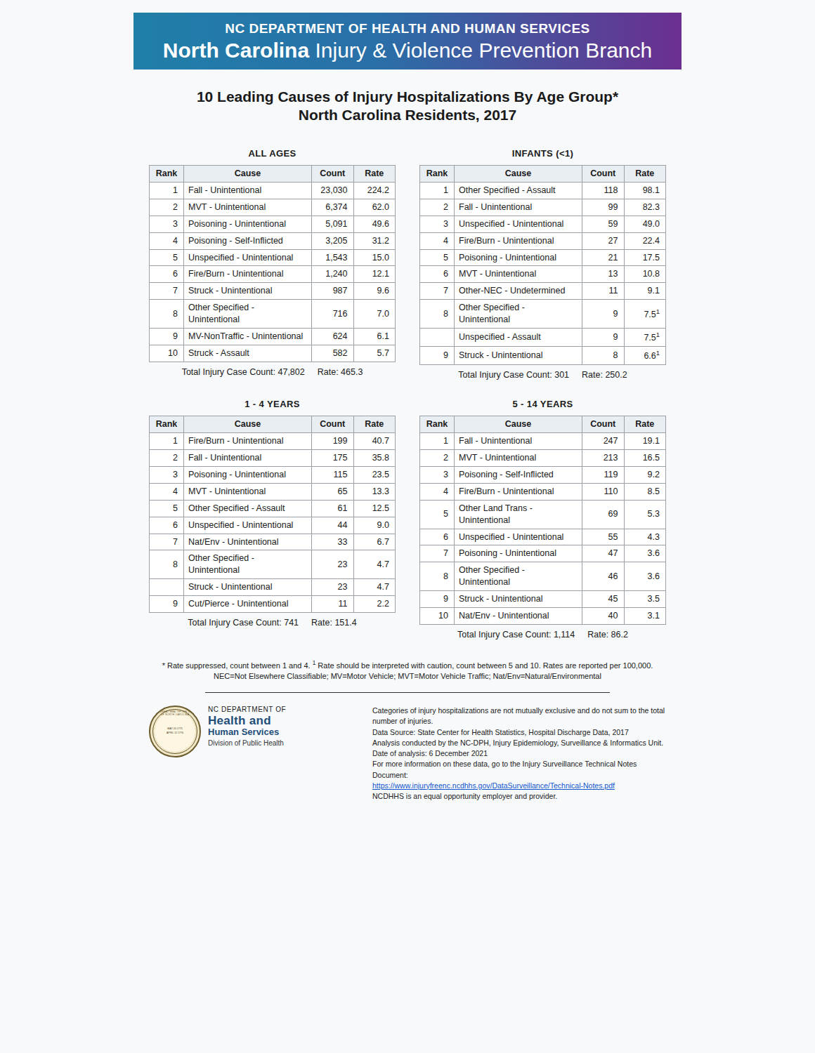NC Department of Health and Human Services
North Carolina Injury & Violence Prevention Branch
10 Leading Causes of Injury Hospitalizations By Age Group*
North Carolina Residents, 2017
All Ages
| Rank | Cause | Count | Rate |
| --- | --- | --- | --- |
| 1 | Fall - Unintentional | 23,030 | 224.2 |
| 2 | MVT - Unintentional | 6,374 | 62.0 |
| 3 | Poisoning - Unintentional | 5,091 | 49.6 |
| 4 | Poisoning - Self-Inflicted | 3,205 | 31.2 |
| 5 | Unspecified - Unintentional | 1,543 | 15.0 |
| 6 | Fire/Burn - Unintentional | 1,240 | 12.1 |
| 7 | Struck - Unintentional | 987 | 9.6 |
| 8 | Other Specified - Unintentional | 716 | 7.0 |
| 9 | MV-NonTraffic - Unintentional | 624 | 6.1 |
| 10 | Struck - Assault | 582 | 5.7 |
Total Injury Case Count: 47,802 Rate: 465.3
Infants (<1)
| Rank | Cause | Count | Rate |
| --- | --- | --- | --- |
| 1 | Other Specified - Assault | 118 | 98.1 |
| 2 | Fall - Unintentional | 99 | 82.3 |
| 3 | Unspecified - Unintentional | 59 | 49.0 |
| 4 | Fire/Burn - Unintentional | 27 | 22.4 |
| 5 | Poisoning - Unintentional | 21 | 17.5 |
| 6 | MVT - Unintentional | 13 | 10.8 |
| 7 | Other-NEC - Undetermined | 11 | 9.1 |
| 8 | Other Specified - Unintentional | 9 | 7.5 1 |
| | Unspecified - Assault | 9 | 7.5 1 |
| 9 | Struck - Unintentional | 8 | 6.6 1 |
Total Injury Case Count: 301 Rate: 250.2
1 - 4 Years
| Rank | Cause | Count | Rate |
| --- | --- | --- | --- |
| 1 | Fire/Burn - Unintentional | 199 | 40.7 |
| 2 | Fall - Unintentional | 175 | 35.8 |
| 3 | Poisoning - Unintentional | 115 | 23.5 |
| 4 | MVT - Unintentional | 65 | 13.3 |
| 5 | Other Specified - Assault | 61 | 12.5 |
| 6 | Unspecified - Unintentional | 44 | 9.0 |
| 7 | Nat/Env - Unintentional | 33 | 6.7 |
| 8 | Other Specified - Unintentional | 23 | 4.7 |
| | Struck - Unintentional | 23 | 4.7 |
| 9 | Cut/Pierce - Unintentional | 11 | 2.2 |
Total Injury Case Count: 741 Rate: 151.4
5 - 14 Years
| Rank | Cause | Count | Rate |
| --- | --- | --- | --- |
| 1 | Fall - Unintentional | 247 | 19.1 |
| 2 | MVT - Unintentional | 213 | 16.5 |
| 3 | Poisoning - Self-Inflicted | 119 | 9.2 |
| 4 | Fire/Burn - Unintentional | 110 | 8.5 |
| 5 | Other Land Trans - Unintentional | 69 | 5.3 |
| 6 | Unspecified - Unintentional | 55 | 4.3 |
| 7 | Poisoning - Unintentional | 47 | 3.6 |
| 8 | Other Specified - Unintentional | 46 | 3.6 |
| 9 | Struck - Unintentional | 45 | 3.5 |
| 10 | Nat/Env - Unintentional | 40 | 3.1 |
Total Injury Case Count: 1,114 Rate: 86.2
* Rate suppressed, count between 1 and 4. 1 Rate should be interpreted with caution, count between 5 and 10. Rates are reported per 100,000.
NEC=Not Elsewhere Classifiable; MV=Motor Vehicle; MVT=Motor Vehicle Traffic; Nat/Env=Natural/Environmental
NC Department of
Health and
Human Services
Division of Public Health
Categories of injury hospitalizations are not mutually exclusive and do not sum to the total number of injuries.
Data Source: State Center for Health Statistics, Hospital Discharge Data, 2017
Analysis conducted by the NC-DPH, Injury Epidemiology, Surveillance & Informatics Unit.
Date of analysis: 6 December 2021
For more information on these data, go to the Injury Surveillance Technical Notes Document:
https://www.injuryfreenc.ncdhhs.gov/DataSurveillance/Technical-Notes.pdf
NCDHHS is an equal opportunity employer and provider.